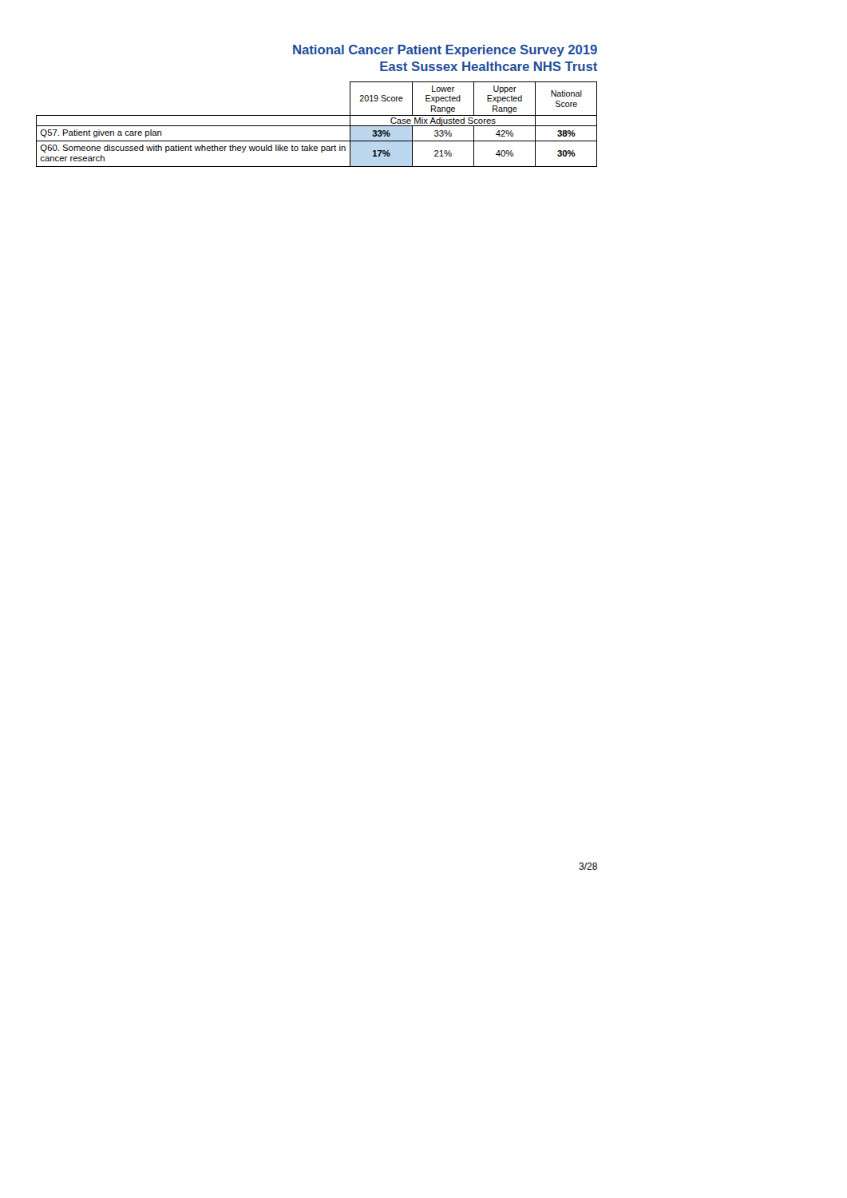National Cancer Patient Experience Survey 2019
East Sussex Healthcare NHS Trust
| | Case Mix Adjusted Scores | |
| | 2019 Score | Lower Expected Range | Upper Expected Range | National Score |
| Q57. Patient given a care plan | 33% | 33% | 42% | 38% |
| Q60. Someone discussed with patient whether they would like to take part in cancer research | 17% | 21% | 40% | 30% |
3/28